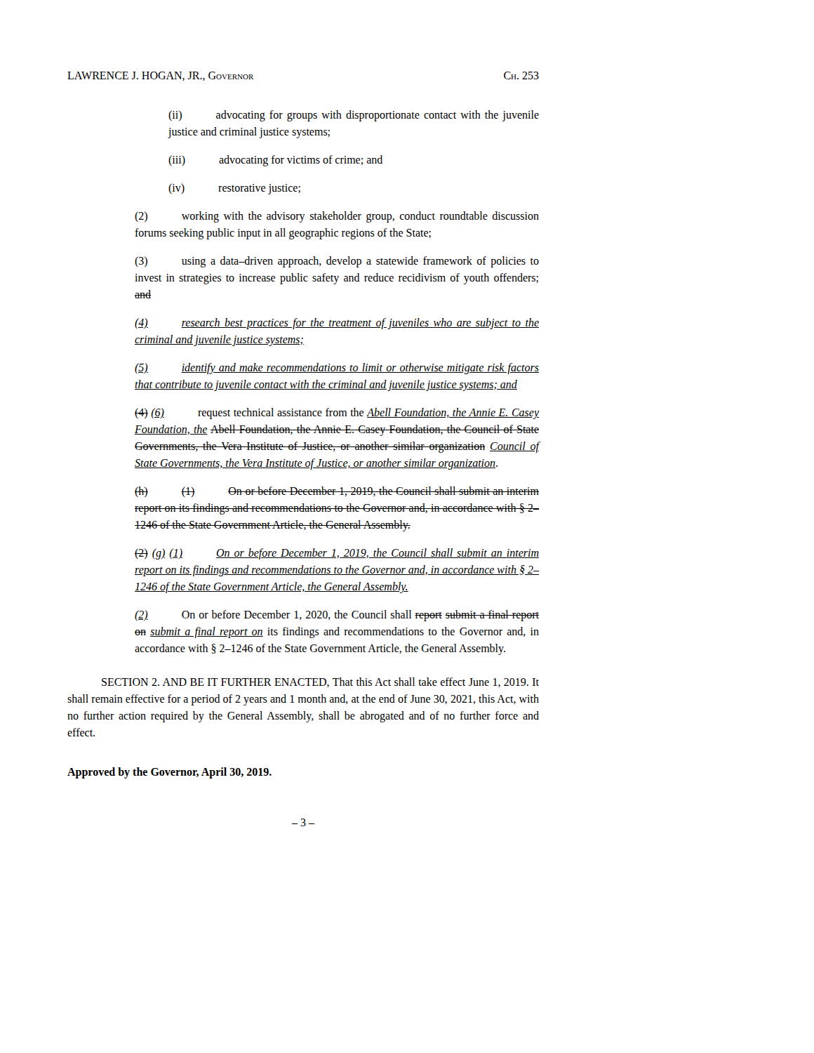LAWRENCE J. HOGAN, JR., Governor
Ch. 253
(ii) advocating for groups with disproportionate contact with the juvenile justice and criminal justice systems;
(iii) advocating for victims of crime; and
(iv) restorative justice;
(2) working with the advisory stakeholder group, conduct roundtable discussion forums seeking public input in all geographic regions of the State;
(3) using a data–driven approach, develop a statewide framework of policies to invest in strategies to increase public safety and reduce recidivism of youth offenders; and
(4) research best practices for the treatment of juveniles who are subject to the criminal and juvenile justice systems;
(5) identify and make recommendations to limit or otherwise mitigate risk factors that contribute to juvenile contact with the criminal and juvenile justice systems; and
(4) (6) request technical assistance from the Abell Foundation, the Annie E. Casey Foundation, the Abell Foundation, the Annie E. Casey Foundation, the Council of State Governments, the Vera Institute of Justice, or another similar organization Council of State Governments, the Vera Institute of Justice, or another similar organization.
(h) (1) On or before December 1, 2019, the Council shall submit an interim report on its findings and recommendations to the Governor and, in accordance with § 2–1246 of the State Government Article, the General Assembly.
(2) (g) (1) On or before December 1, 2019, the Council shall submit an interim report on its findings and recommendations to the Governor and, in accordance with § 2–1246 of the State Government Article, the General Assembly.
(2) On or before December 1, 2020, the Council shall report submit a final report on submit a final report on its findings and recommendations to the Governor and, in accordance with § 2–1246 of the State Government Article, the General Assembly.
SECTION 2. AND BE IT FURTHER ENACTED, That this Act shall take effect June 1, 2019. It shall remain effective for a period of 2 years and 1 month and, at the end of June 30, 2021, this Act, with no further action required by the General Assembly, shall be abrogated and of no further force and effect.
Approved by the Governor, April 30, 2019.
– 3 –